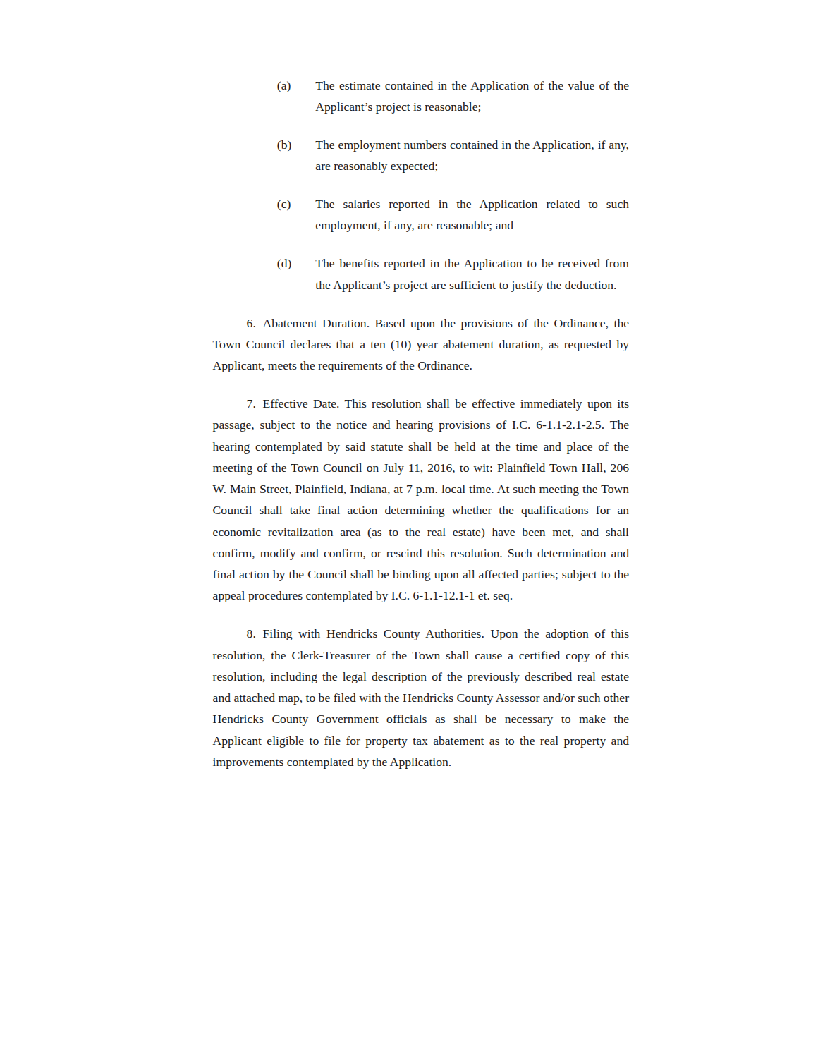(a) The estimate contained in the Application of the value of the Applicant’s project is reasonable;
(b) The employment numbers contained in the Application, if any, are reasonably expected;
(c) The salaries reported in the Application related to such employment, if any, are reasonable; and
(d) The benefits reported in the Application to be received from the Applicant’s project are sufficient to justify the deduction.
6. Abatement Duration. Based upon the provisions of the Ordinance, the Town Council declares that a ten (10) year abatement duration, as requested by Applicant, meets the requirements of the Ordinance.
7. Effective Date. This resolution shall be effective immediately upon its passage, subject to the notice and hearing provisions of I.C. 6-1.1-2.1-2.5. The hearing contemplated by said statute shall be held at the time and place of the meeting of the Town Council on July 11, 2016, to wit: Plainfield Town Hall, 206 W. Main Street, Plainfield, Indiana, at 7 p.m. local time. At such meeting the Town Council shall take final action determining whether the qualifications for an economic revitalization area (as to the real estate) have been met, and shall confirm, modify and confirm, or rescind this resolution. Such determination and final action by the Council shall be binding upon all affected parties; subject to the appeal procedures contemplated by I.C. 6-1.1-12.1-1 et. seq.
8. Filing with Hendricks County Authorities. Upon the adoption of this resolution, the Clerk-Treasurer of the Town shall cause a certified copy of this resolution, including the legal description of the previously described real estate and attached map, to be filed with the Hendricks County Assessor and/or such other Hendricks County Government officials as shall be necessary to make the Applicant eligible to file for property tax abatement as to the real property and improvements contemplated by the Application.